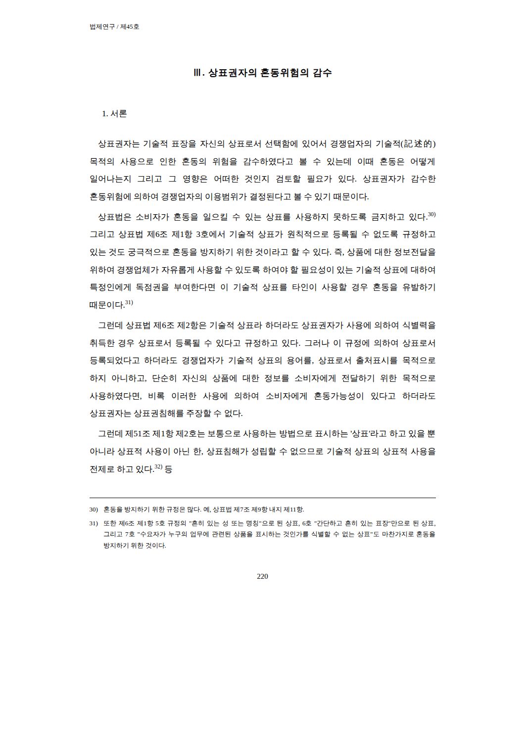법제연구 / 제45호
Ⅲ. 상표권자의 혼동위험의 감수
1. 서론
상표권자는 기술적 표장을 자신의 상표로서 선택함에 있어서 경쟁업자의 기술적(記述的) 목적의 사용으로 인한 혼동의 위험을 감수하였다고 볼 수 있는데 이때 혼동은 어떻게 일어나는지 그리고 그 영향은 어떠한 것인지 검토할 필요가 있다. 상표권자가 감수한 혼동위험에 의하여 경쟁업자의 이용범위가 결정된다고 볼 수 있기 때문이다.
상표법은 소비자가 혼동을 일으킬 수 있는 상표를 사용하지 못하도록 금지하고 있다.30) 그리고 상표법 제6조 제1항 3호에서 기술적 상표가 원칙적으로 등록될 수 없도록 규정하고 있는 것도 궁극적으로 혼동을 방지하기 위한 것이라고 할 수 있다. 즉, 상품에 대한 정보전달을 위하여 경쟁업체가 자유롭게 사용할 수 있도록 하여야 할 필요성이 있는 기술적 상표에 대하여 특정인에게 독점권을 부여한다면 이 기술적 상표를 타인이 사용할 경우 혼동을 유발하기 때문이다.31)
그런데 상표법 제6조 제2항은 기술적 상표라 하더라도 상표권자가 사용에 의하여 식별력을 취득한 경우 상표로서 등록될 수 있다고 규정하고 있다. 그러나 이 규정에 의하여 상표로서 등록되었다고 하더라도 경쟁업자가 기술적 상표의 용어를, 상표로서 출처표시를 목적으로 하지 아니하고, 단순히 자신의 상품에 대한 정보를 소비자에게 전달하기 위한 목적으로 사용하였다면, 비록 이러한 사용에 의하여 소비자에게 혼동가능성이 있다고 하더라도 상표권자는 상표권침해를 주장할 수 없다.
그런데 제51조 제1항 제2호는 보통으로 사용하는 방법으로 표시하는 '상표'라고 하고 있을 뿐 아니라 상표적 사용이 아닌 한, 상표침해가 성립할 수 없으므로 기술적 상표의 상표적 사용을 전제로 하고 있다.32) 등
30) 혼동을 방지하기 위한 규정은 많다. 예, 상표법 제7조 제9항 내지 제11항.
31) 또한 제6조 제1항 5호 규정의 "흔히 있는 성 또는 명칭"으로 된 상표, 6호 "간단하고 흔히 있는 표장"만으로 된 상표, 그리고 7호 "수요자가 누구의 업무에 관련된 상품을 표시하는 것인가를 식별할 수 없는 상표"도 마찬가지로 혼동을 방지하기 위한 것이다.
220